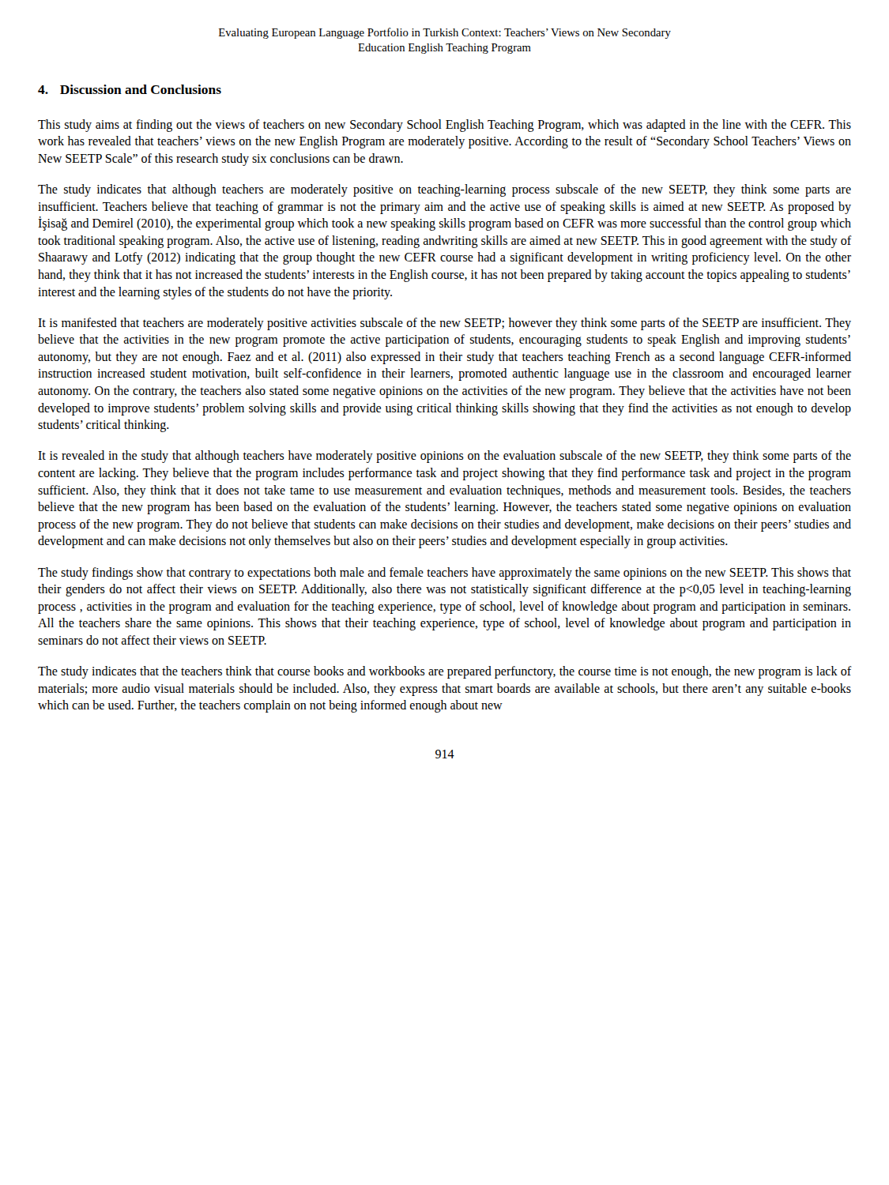Evaluating European Language Portfolio in Turkish Context: Teachers’ Views on New Secondary
Education English Teaching Program
4. Discussion and Conclusions
This study aims at finding out the views of teachers on new Secondary School English Teaching Program, which was adapted in the line with the CEFR. This work has revealed that teachers’ views on the new English Program are moderately positive. According to the result of “Secondary School Teachers’ Views on New SEETP Scale” of this research study six conclusions can be drawn.
The study indicates that although teachers are moderately positive on teaching-learning process subscale of the new SEETP, they think some parts are insufficient. Teachers believe that teaching of grammar is not the primary aim and the active use of speaking skills is aimed at new SEETP. As proposed by İşisağ and Demirel (2010), the experimental group which took a new speaking skills program based on CEFR was more successful than the control group which took traditional speaking program. Also, the active use of listening, reading andwriting skills are aimed at new SEETP. This in good agreement with the study of Shaarawy and Lotfy (2012) indicating that the group thought the new CEFR course had a significant development in writing proficiency level. On the other hand, they think that it has not increased the students’ interests in the English course, it has not been prepared by taking account the topics appealing to students’ interest and the learning styles of the students do not have the priority.
It is manifested that teachers are moderately positive activities subscale of the new SEETP; however they think some parts of the SEETP are insufficient. They believe that the activities in the new program promote the active participation of students, encouraging students to speak English and improving students’ autonomy, but they are not enough. Faez and et al. (2011) also expressed in their study that teachers teaching French as a second language CEFR-informed instruction increased student motivation, built self-confidence in their learners, promoted authentic language use in the classroom and encouraged learner autonomy. On the contrary, the teachers also stated some negative opinions on the activities of the new program. They believe that the activities have not been developed to improve students’ problem solving skills and provide using critical thinking skills showing that they find the activities as not enough to develop students’ critical thinking.
It is revealed in the study that although teachers have moderately positive opinions on the evaluation subscale of the new SEETP, they think some parts of the content are lacking. They believe that the program includes performance task and project showing that they find performance task and project in the program sufficient. Also, they think that it does not take tame to use measurement and evaluation techniques, methods and measurement tools. Besides, the teachers believe that the new program has been based on the evaluation of the students’ learning. However, the teachers stated some negative opinions on evaluation process of the new program. They do not believe that students can make decisions on their studies and development, make decisions on their peers’ studies and development and can make decisions not only themselves but also on their peers’ studies and development especially in group activities.
The study findings show that contrary to expectations both male and female teachers have approximately the same opinions on the new SEETP. This shows that their genders do not affect their views on SEETP. Additionally, also there was not statistically significant difference at the p<0,05 level in teaching-learning process , activities in the program and evaluation for the teaching experience, type of school, level of knowledge about program and participation in seminars. All the teachers share the same opinions. This shows that their teaching experience, type of school, level of knowledge about program and participation in seminars do not affect their views on SEETP.
The study indicates that the teachers think that course books and workbooks are prepared perfunctory, the course time is not enough, the new program is lack of materials; more audio visual materials should be included. Also, they express that smart boards are available at schools, but there aren’t any suitable e-books which can be used. Further, the teachers complain on not being informed enough about new
914